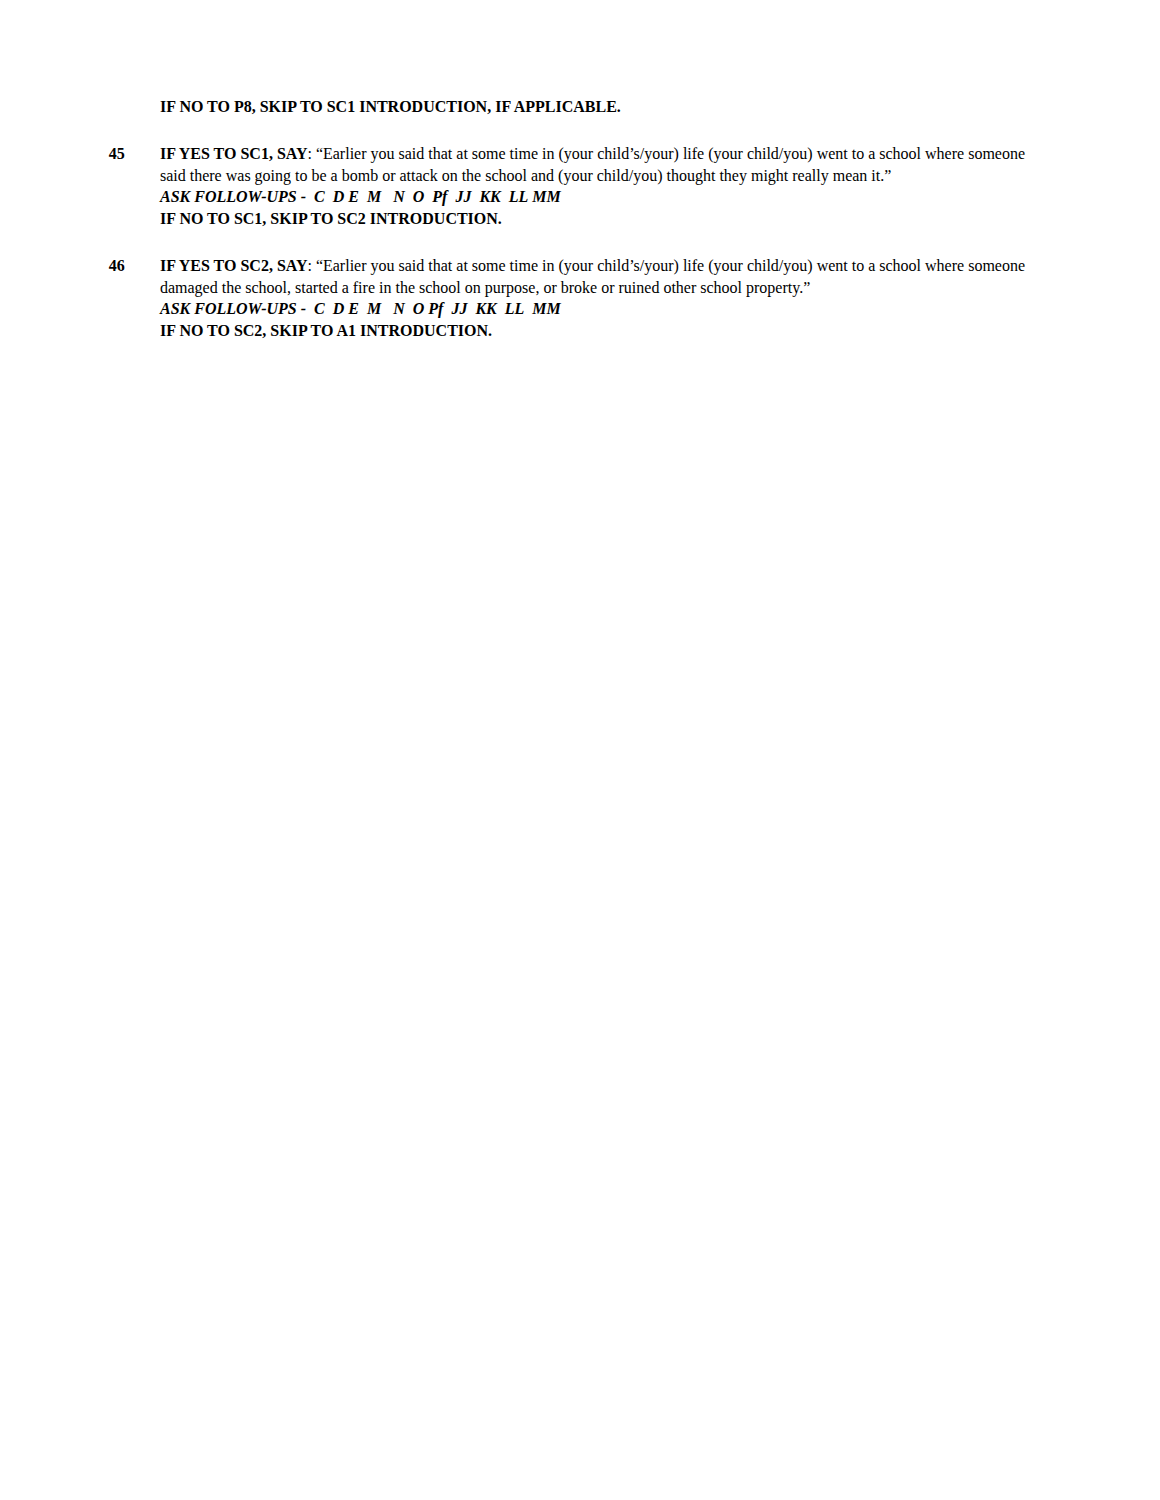IF NO TO P8, SKIP TO SC1 INTRODUCTION, IF APPLICABLE.
45
IF YES TO SC1, SAY: “Earlier you said that at some time in (your child’s/your) life (your child/you) went to a school where someone said there was going to be a bomb or attack on the school and (your child/you) thought they might really mean it.” ASK FOLLOW-UPS - C D E M N O Pf JJ KK LL MM IF NO TO SC1, SKIP TO SC2 INTRODUCTION.
46
IF YES TO SC2, SAY: “Earlier you said that at some time in (your child’s/your) life (your child/you) went to a school where someone damaged the school, started a fire in the school on purpose, or broke or ruined other school property.” ASK FOLLOW-UPS - C D E M N O Pf JJ KK LL MM IF NO TO SC2, SKIP TO A1 INTRODUCTION.